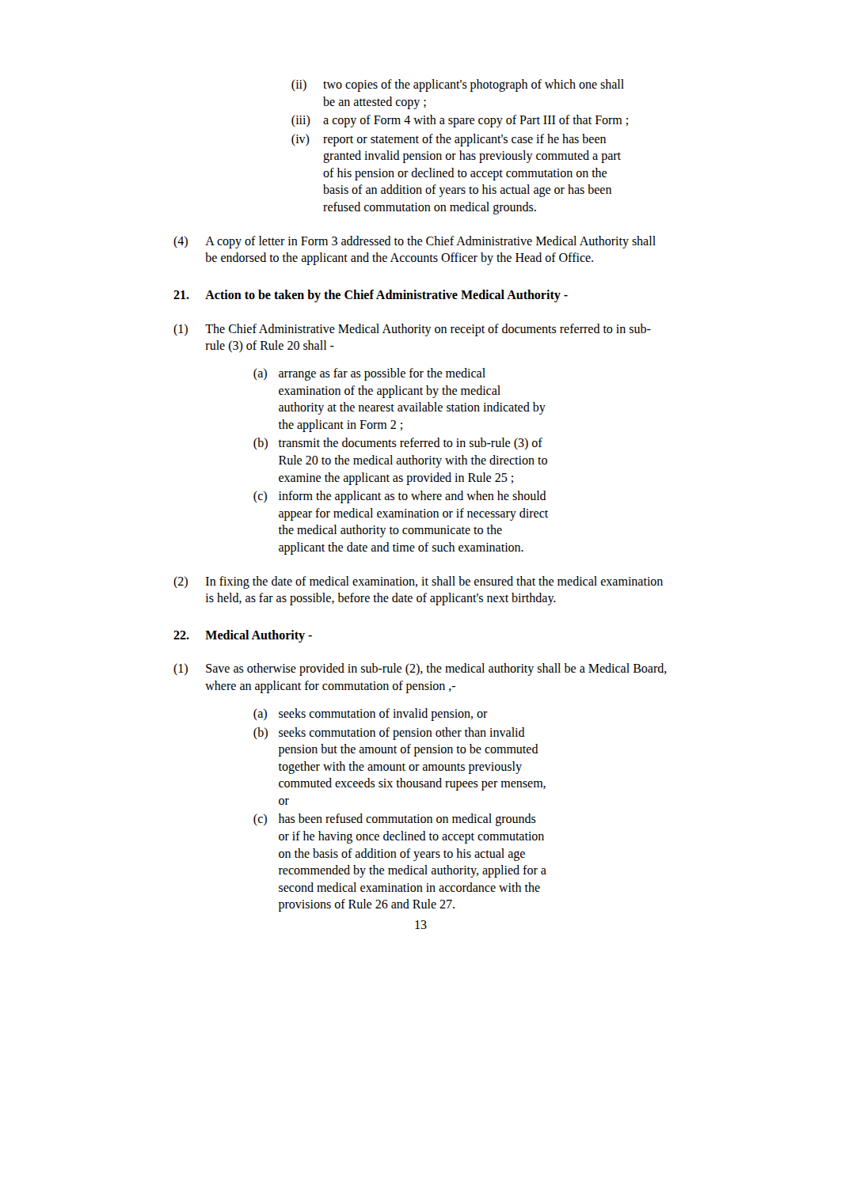(ii) two copies of the applicant's photograph of which one shall be an attested copy ;
(iii) a copy of Form 4 with a spare copy of Part III of that Form ;
(iv) report or statement of the applicant's case if he has been granted invalid pension or has previously commuted a part of his pension or declined to accept commutation on the basis of an addition of years to his actual age or has been refused commutation on medical grounds.
(4) A copy of letter in Form 3 addressed to the Chief Administrative Medical Authority shall be endorsed to the applicant and the Accounts Officer by the Head of Office.
21. Action to be taken by the Chief Administrative Medical Authority -
(1) The Chief Administrative Medical Authority on receipt of documents referred to in sub-rule (3) of Rule 20 shall -
(a) arrange as far as possible for the medical examination of the applicant by the medical authority at the nearest available station indicated by the applicant in Form 2 ;
(b) transmit the documents referred to in sub-rule (3) of Rule 20 to the medical authority with the direction to examine the applicant as provided in Rule 25 ;
(c) inform the applicant as to where and when he should appear for medical examination or if necessary direct the medical authority to communicate to the applicant the date and time of such examination.
(2) In fixing the date of medical examination, it shall be ensured that the medical examination is held, as far as possible, before the date of applicant's next birthday.
22. Medical Authority -
(1) Save as otherwise provided in sub-rule (2), the medical authority shall be a Medical Board, where an applicant for commutation of pension ,-
(a) seeks commutation of invalid pension, or
(b) seeks commutation of pension other than invalid pension but the amount of pension to be commuted together with the amount or amounts previously commuted exceeds six thousand rupees per mensem, or
(c) has been refused commutation on medical grounds or if he having once declined to accept commutation on the basis of addition of years to his actual age recommended by the medical authority, applied for a second medical examination in accordance with the provisions of Rule 26 and Rule 27.
13